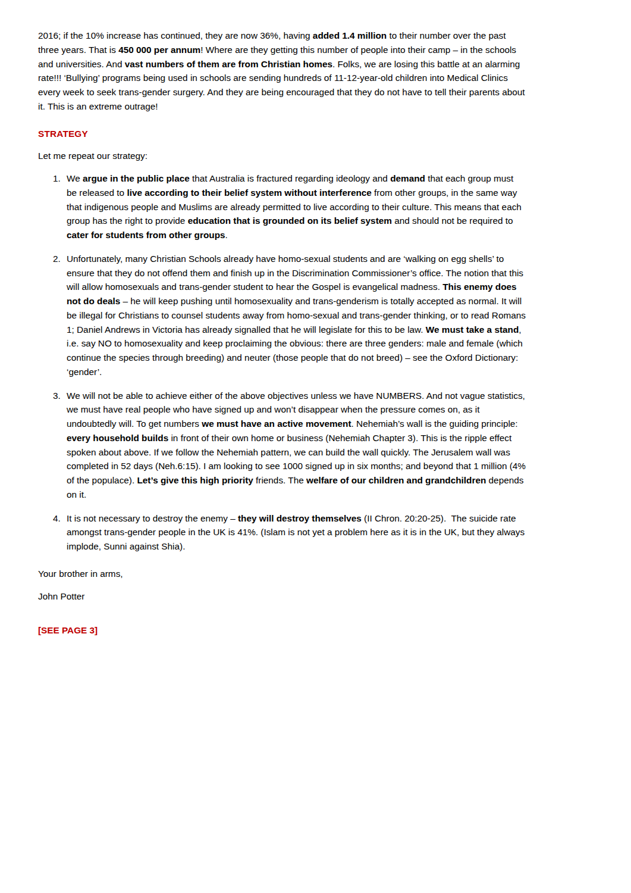2016; if the 10% increase has continued, they are now 36%, having added 1.4 million to their number over the past three years. That is 450 000 per annum! Where are they getting this number of people into their camp – in the schools and universities. And vast numbers of them are from Christian homes. Folks, we are losing this battle at an alarming rate!!! ‘Bullying’ programs being used in schools are sending hundreds of 11-12-year-old children into Medical Clinics every week to seek trans-gender surgery. And they are being encouraged that they do not have to tell their parents about it. This is an extreme outrage!
STRATEGY
Let me repeat our strategy:
We argue in the public place that Australia is fractured regarding ideology and demand that each group must be released to live according to their belief system without interference from other groups, in the same way that indigenous people and Muslims are already permitted to live according to their culture. This means that each group has the right to provide education that is grounded on its belief system and should not be required to cater for students from other groups.
Unfortunately, many Christian Schools already have homo-sexual students and are ‘walking on egg shells’ to ensure that they do not offend them and finish up in the Discrimination Commissioner’s office. The notion that this will allow homosexuals and trans-gender student to hear the Gospel is evangelical madness. This enemy does not do deals – he will keep pushing until homosexuality and trans-genderism is totally accepted as normal. It will be illegal for Christians to counsel students away from homo-sexual and trans-gender thinking, or to read Romans 1; Daniel Andrews in Victoria has already signalled that he will legislate for this to be law. We must take a stand, i.e. say NO to homosexuality and keep proclaiming the obvious: there are three genders: male and female (which continue the species through breeding) and neuter (those people that do not breed) – see the Oxford Dictionary: ‘gender’.
We will not be able to achieve either of the above objectives unless we have NUMBERS. And not vague statistics, we must have real people who have signed up and won’t disappear when the pressure comes on, as it undoubtedly will. To get numbers we must have an active movement. Nehemiah’s wall is the guiding principle: every household builds in front of their own home or business (Nehemiah Chapter 3). This is the ripple effect spoken about above. If we follow the Nehemiah pattern, we can build the wall quickly. The Jerusalem wall was completed in 52 days (Neh.6:15). I am looking to see 1000 signed up in six months; and beyond that 1 million (4% of the populace). Let’s give this high priority friends. The welfare of our children and grandchildren depends on it.
It is not necessary to destroy the enemy – they will destroy themselves (II Chron. 20:20-25). The suicide rate amongst trans-gender people in the UK is 41%. (Islam is not yet a problem here as it is in the UK, but they always implode, Sunni against Shia).
Your brother in arms,
John Potter
[SEE PAGE 3]